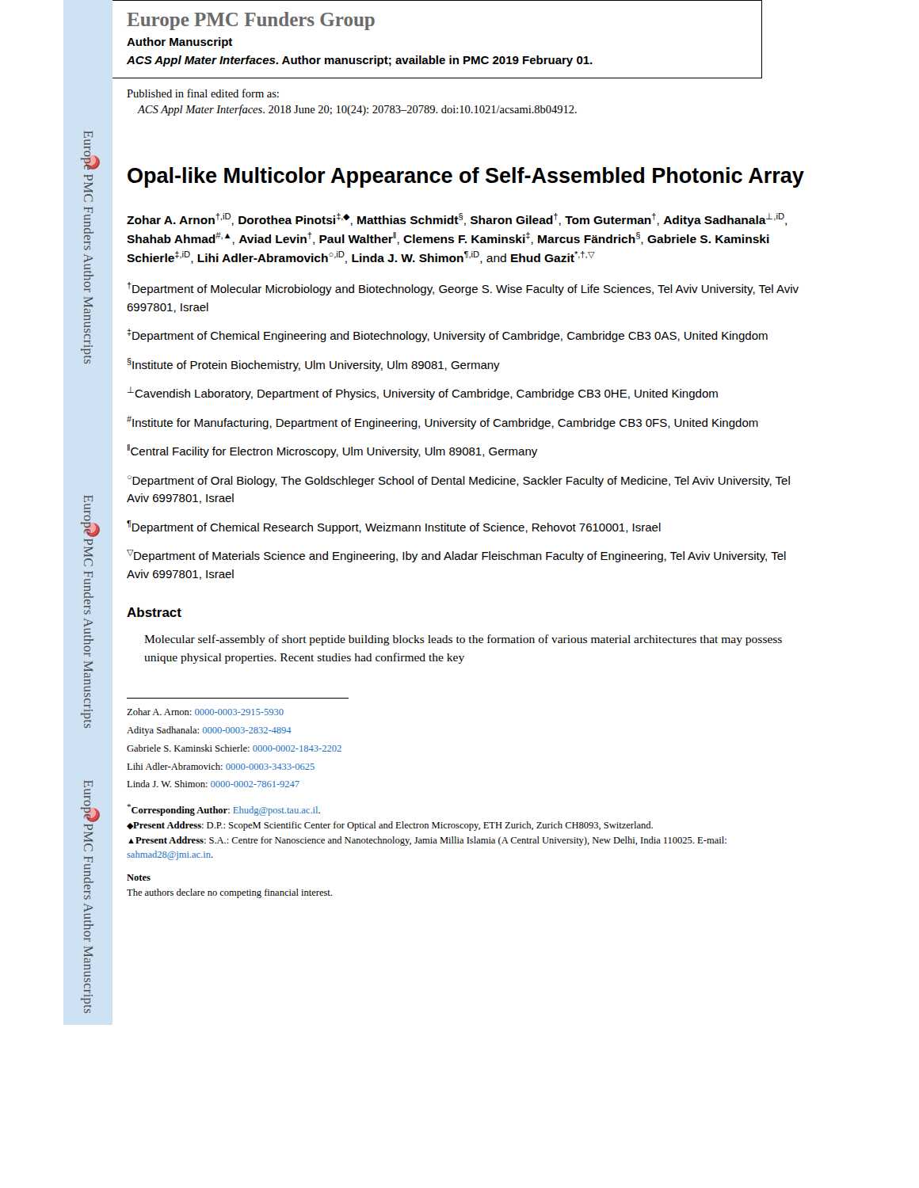Europe PMC Funders Author Manuscripts
Europe PMC Funders Author Manuscripts
Europe PMC Funders Author Manuscripts
Europe PMC Funders Group
Author Manuscript
ACS Appl Mater Interfaces. Author manuscript; available in PMC 2019 February 01.
Published in final edited form as:
ACS Appl Mater Interfaces. 2018 June 20; 10(24): 20783–20789. doi:10.1021/acsami.8b04912.
Opal-like Multicolor Appearance of Self-Assembled Photonic Array
Zohar A. Arnon†,iD, Dorothea Pinotsi‡,◆, Matthias Schmidt§, Sharon Gilead†, Tom Guterman†, Aditya Sadhanala⊥,iD, Shahab Ahmad#,▲, Aviad Levin†, Paul Walther‖, Clemens F. Kaminski‡, Marcus Fändrich§, Gabriele S. Kaminski Schierle‡,iD, Lihi Adler-Abramovich○,iD, Linda J. W. Shimon¶,iD, and Ehud Gazit*,†,▽
†Department of Molecular Microbiology and Biotechnology, George S. Wise Faculty of Life Sciences, Tel Aviv University, Tel Aviv 6997801, Israel
‡Department of Chemical Engineering and Biotechnology, University of Cambridge, Cambridge CB3 0AS, United Kingdom
§Institute of Protein Biochemistry, Ulm University, Ulm 89081, Germany
⊥Cavendish Laboratory, Department of Physics, University of Cambridge, Cambridge CB3 0HE, United Kingdom
#Institute for Manufacturing, Department of Engineering, University of Cambridge, Cambridge CB3 0FS, United Kingdom
‖Central Facility for Electron Microscopy, Ulm University, Ulm 89081, Germany
○Department of Oral Biology, The Goldschleger School of Dental Medicine, Sackler Faculty of Medicine, Tel Aviv University, Tel Aviv 6997801, Israel
¶Department of Chemical Research Support, Weizmann Institute of Science, Rehovot 7610001, Israel
▽Department of Materials Science and Engineering, Iby and Aladar Fleischman Faculty of Engineering, Tel Aviv University, Tel Aviv 6997801, Israel
Abstract
Molecular self-assembly of short peptide building blocks leads to the formation of various material architectures that may possess unique physical properties. Recent studies had confirmed the key
Zohar A. Arnon: 0000-0003-2915-5930
Aditya Sadhanala: 0000-0003-2832-4894
Gabriele S. Kaminski Schierle: 0000-0002-1843-2202
Lihi Adler-Abramovich: 0000-0003-3433-0625
Linda J. W. Shimon: 0000-0002-7861-9247
*Corresponding Author: Ehudg@post.tau.ac.il.
◆Present Address: D.P.: ScopeM Scientific Center for Optical and Electron Microscopy, ETH Zurich, Zurich CH8093, Switzerland.
▲Present Address: S.A.: Centre for Nanoscience and Nanotechnology, Jamia Millia Islamia (A Central University), New Delhi, India 110025. E-mail: sahmad28@jmi.ac.in.
Notes
The authors declare no competing financial interest.